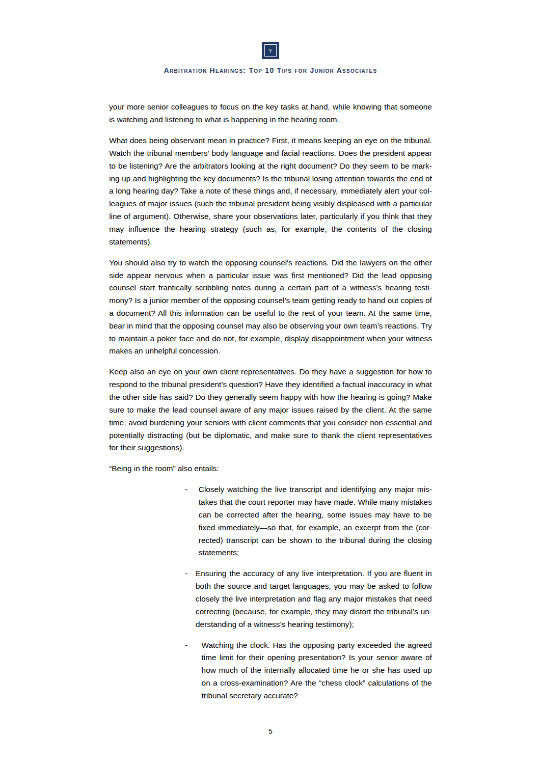Arbitration Hearings: Top 10 Tips for Junior Associates
your more senior colleagues to focus on the key tasks at hand, while knowing that someone is watching and listening to what is happening in the hearing room.
What does being observant mean in practice? First, it means keeping an eye on the tribunal. Watch the tribunal members’ body language and facial reactions. Does the president appear to be listening? Are the arbitrators looking at the right document? Do they seem to be marking up and highlighting the key documents? Is the tribunal losing attention towards the end of a long hearing day? Take a note of these things and, if necessary, immediately alert your colleagues of major issues (such the tribunal president being visibly displeased with a particular line of argument). Otherwise, share your observations later, particularly if you think that they may influence the hearing strategy (such as, for example, the contents of the closing statements).
You should also try to watch the opposing counsel's reactions. Did the lawyers on the other side appear nervous when a particular issue was first mentioned? Did the lead opposing counsel start frantically scribbling notes during a certain part of a witness’s hearing testimony? Is a junior member of the opposing counsel’s team getting ready to hand out copies of a document? All this information can be useful to the rest of your team. At the same time, bear in mind that the opposing counsel may also be observing your own team’s reactions. Try to maintain a poker face and do not, for example, display disappointment when your witness makes an unhelpful concession.
Keep also an eye on your own client representatives. Do they have a suggestion for how to respond to the tribunal president’s question? Have they identified a factual inaccuracy in what the other side has said? Do they generally seem happy with how the hearing is going? Make sure to make the lead counsel aware of any major issues raised by the client. At the same time, avoid burdening your seniors with client comments that you consider non-essential and potentially distracting (but be diplomatic, and make sure to thank the client representatives for their suggestions).
“Being in the room” also entails:
Closely watching the live transcript and identifying any major mistakes that the court reporter may have made. While many mistakes can be corrected after the hearing, some issues may have to be fixed immediately—so that, for example, an excerpt from the (corrected) transcript can be shown to the tribunal during the closing statements;
Ensuring the accuracy of any live interpretation. If you are fluent in both the source and target languages, you may be asked to follow closely the live interpretation and flag any major mistakes that need correcting (because, for example, they may distort the tribunal’s understanding of a witness’s hearing testimony);
Watching the clock. Has the opposing party exceeded the agreed time limit for their opening presentation? Is your senior aware of how much of the internally allocated time he or she has used up on a cross-examination? Are the “chess clock” calculations of the tribunal secretary accurate?
5